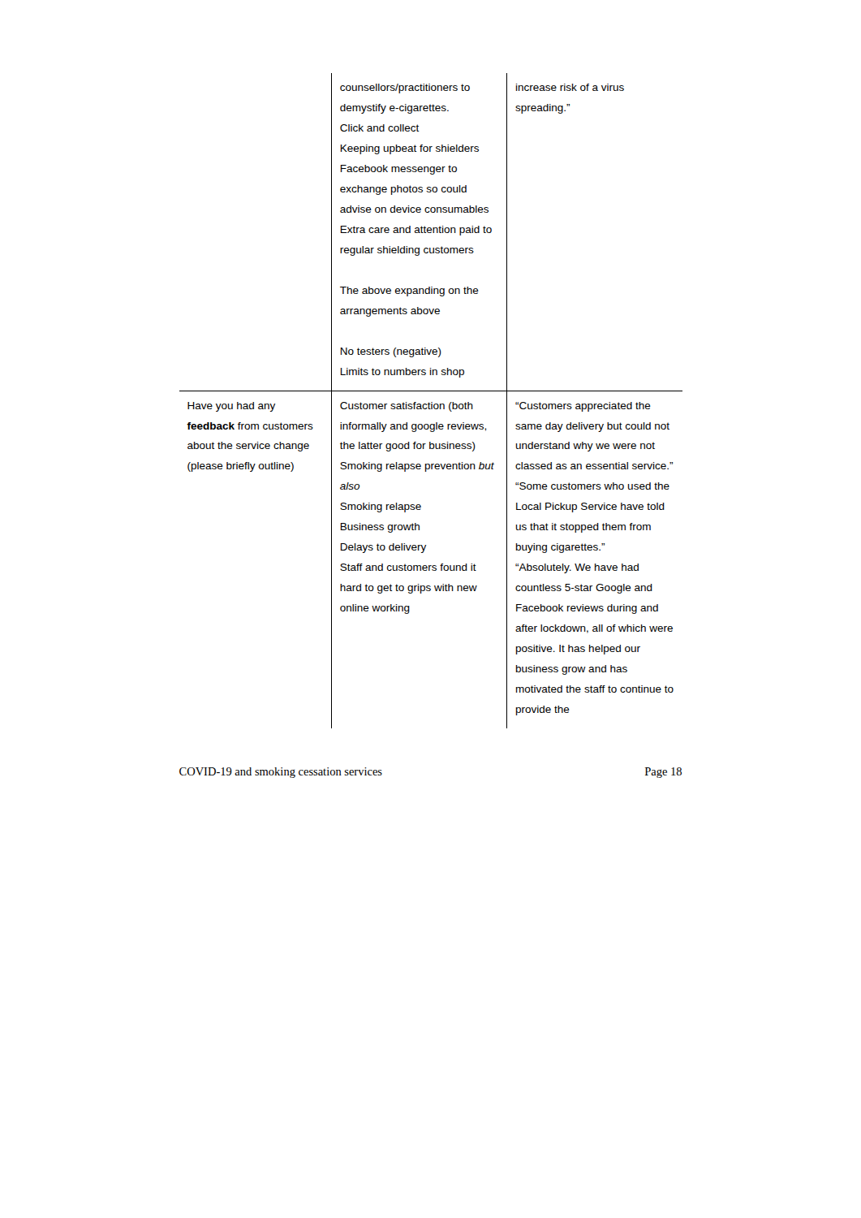| | counsellors/practitioners to demystify e-cigarettes. Click and collect Keeping upbeat for shielders Facebook messenger to exchange photos so could advise on device consumables Extra care and attention paid to regular shielding customers The above expanding on the arrangements above No testers (negative) Limits to numbers in shop | increase risk of a virus spreading.” |
| Have you had any feedback from customers about the service change (please briefly outline) | Customer satisfaction (both informally and google reviews, the latter good for business) Smoking relapse prevention but also Smoking relapse Business growth Delays to delivery Staff and customers found it hard to get to grips with new online working | “Customers appreciated the same day delivery but could not understand why we were not classed as an essential service.” “Some customers who used the Local Pickup Service have told us that it stopped them from buying cigarettes.” “Absolutely. We have had countless 5-star Google and Facebook reviews during and after lockdown, all of which were positive. It has helped our business grow and has motivated the staff to continue to provide the |
COVID-19 and smoking cessation services
Page 18